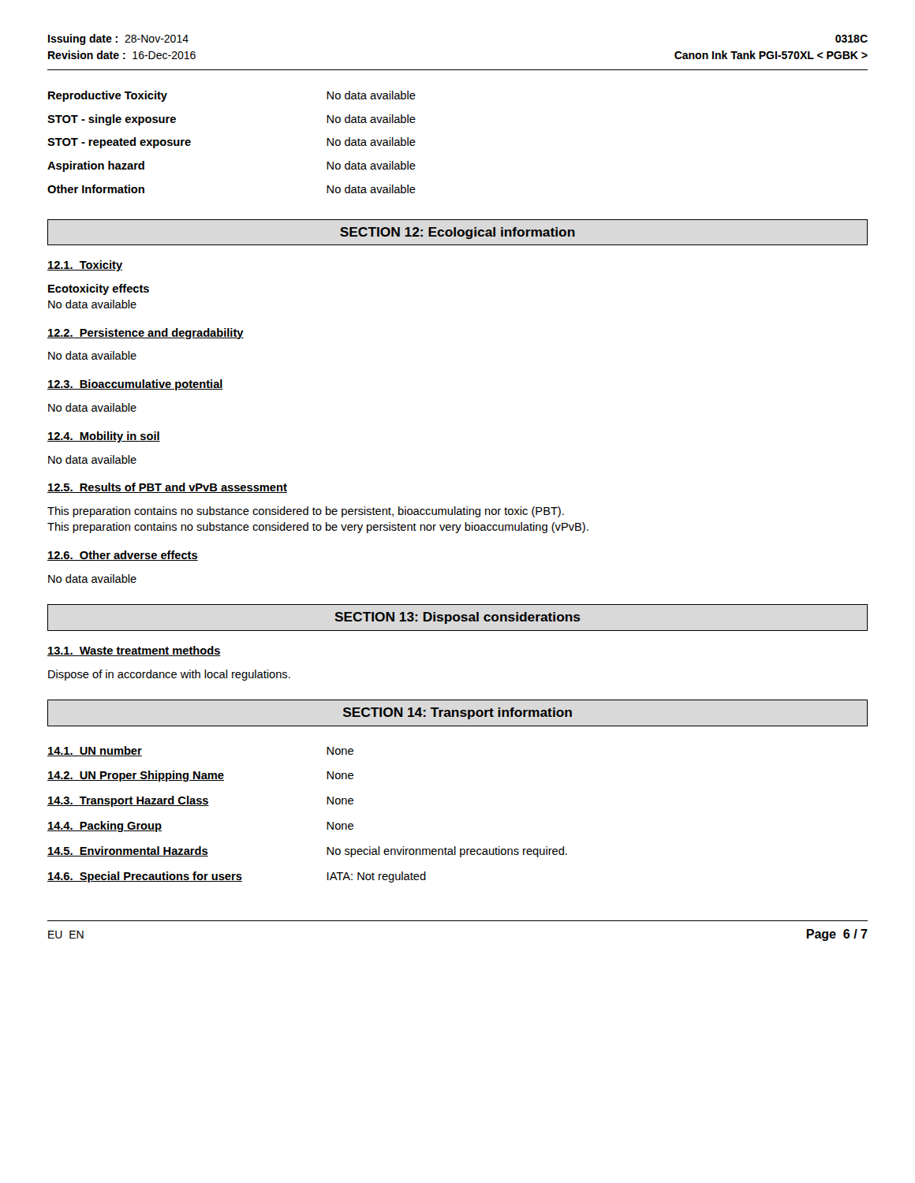Issuing date : 28-Nov-2014
Revision date : 16-Dec-2016
0318C
Canon Ink Tank PGI-570XL < PGBK >
| Reproductive Toxicity | No data available |
| STOT - single exposure | No data available |
| STOT - repeated exposure | No data available |
| Aspiration hazard | No data available |
| Other Information | No data available |
SECTION 12: Ecological information
12.1. Toxicity
Ecotoxicity effects
No data available
12.2. Persistence and degradability
No data available
12.3. Bioaccumulative potential
No data available
12.4. Mobility in soil
No data available
12.5. Results of PBT and vPvB assessment
This preparation contains no substance considered to be persistent, bioaccumulating nor toxic (PBT).
This preparation contains no substance considered to be very persistent nor very bioaccumulating (vPvB).
12.6. Other adverse effects
No data available
SECTION 13: Disposal considerations
13.1. Waste treatment methods
Dispose of in accordance with local regulations.
SECTION 14: Transport information
| 14.1. UN number | None |
| 14.2. UN Proper Shipping Name | None |
| 14.3. Transport Hazard Class | None |
| 14.4. Packing Group | None |
| 14.5. Environmental Hazards | No special environmental precautions required. |
| 14.6. Special Precautions for users | IATA: Not regulated |
EU EN Page 6 / 7